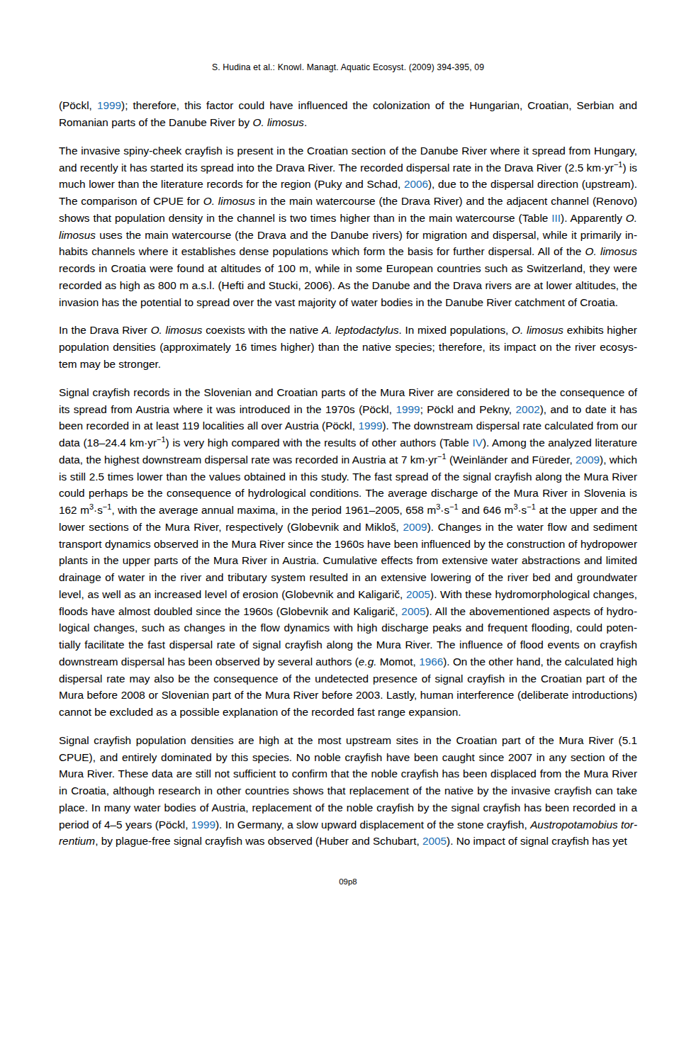S. Hudina et al.: Knowl. Managt. Aquatic Ecosyst. (2009) 394-395, 09
(Pöckl, 1999); therefore, this factor could have influenced the colonization of the Hungarian, Croatian, Serbian and Romanian parts of the Danube River by O. limosus.
The invasive spiny-cheek crayfish is present in the Croatian section of the Danube River where it spread from Hungary, and recently it has started its spread into the Drava River. The recorded dispersal rate in the Drava River (2.5 km·yr−1) is much lower than the literature records for the region (Puky and Schad, 2006), due to the dispersal direction (upstream). The comparison of CPUE for O. limosus in the main watercourse (the Drava River) and the adjacent channel (Renovo) shows that population density in the channel is two times higher than in the main watercourse (Table III). Apparently O. limosus uses the main watercourse (the Drava and the Danube rivers) for migration and dispersal, while it primarily inhabits channels where it establishes dense populations which form the basis for further dispersal. All of the O. limosus records in Croatia were found at altitudes of 100 m, while in some European countries such as Switzerland, they were recorded as high as 800 m a.s.l. (Hefti and Stucki, 2006). As the Danube and the Drava rivers are at lower altitudes, the invasion has the potential to spread over the vast majority of water bodies in the Danube River catchment of Croatia.
In the Drava River O. limosus coexists with the native A. leptodactylus. In mixed populations, O. limosus exhibits higher population densities (approximately 16 times higher) than the native species; therefore, its impact on the river ecosystem may be stronger.
Signal crayfish records in the Slovenian and Croatian parts of the Mura River are considered to be the consequence of its spread from Austria where it was introduced in the 1970s (Pöckl, 1999; Pöckl and Pekny, 2002), and to date it has been recorded in at least 119 localities all over Austria (Pöckl, 1999). The downstream dispersal rate calculated from our data (18–24.4 km·yr−1) is very high compared with the results of other authors (Table IV). Among the analyzed literature data, the highest downstream dispersal rate was recorded in Austria at 7 km·yr−1 (Weinländer and Füreder, 2009), which is still 2.5 times lower than the values obtained in this study. The fast spread of the signal crayfish along the Mura River could perhaps be the consequence of hydrological conditions. The average discharge of the Mura River in Slovenia is 162 m3·s−1, with the average annual maxima, in the period 1961–2005, 658 m3·s−1 and 646 m3·s−1 at the upper and the lower sections of the Mura River, respectively (Globevnik and Mikloš, 2009). Changes in the water flow and sediment transport dynamics observed in the Mura River since the 1960s have been influenced by the construction of hydropower plants in the upper parts of the Mura River in Austria. Cumulative effects from extensive water abstractions and limited drainage of water in the river and tributary system resulted in an extensive lowering of the river bed and groundwater level, as well as an increased level of erosion (Globevnik and Kaligarič, 2005). With these hydromorphological changes, floods have almost doubled since the 1960s (Globevnik and Kaligarič, 2005). All the abovementioned aspects of hydrological changes, such as changes in the flow dynamics with high discharge peaks and frequent flooding, could potentially facilitate the fast dispersal rate of signal crayfish along the Mura River. The influence of flood events on crayfish downstream dispersal has been observed by several authors (e.g. Momot, 1966). On the other hand, the calculated high dispersal rate may also be the consequence of the undetected presence of signal crayfish in the Croatian part of the Mura before 2008 or Slovenian part of the Mura River before 2003. Lastly, human interference (deliberate introductions) cannot be excluded as a possible explanation of the recorded fast range expansion.
Signal crayfish population densities are high at the most upstream sites in the Croatian part of the Mura River (5.1 CPUE), and entirely dominated by this species. No noble crayfish have been caught since 2007 in any section of the Mura River. These data are still not sufficient to confirm that the noble crayfish has been displaced from the Mura River in Croatia, although research in other countries shows that replacement of the native by the invasive crayfish can take place. In many water bodies of Austria, replacement of the noble crayfish by the signal crayfish has been recorded in a period of 4–5 years (Pöckl, 1999). In Germany, a slow upward displacement of the stone crayfish, Austropotamobius torrentium, by plague-free signal crayfish was observed (Huber and Schubart, 2005). No impact of signal crayfish has yet
09p8